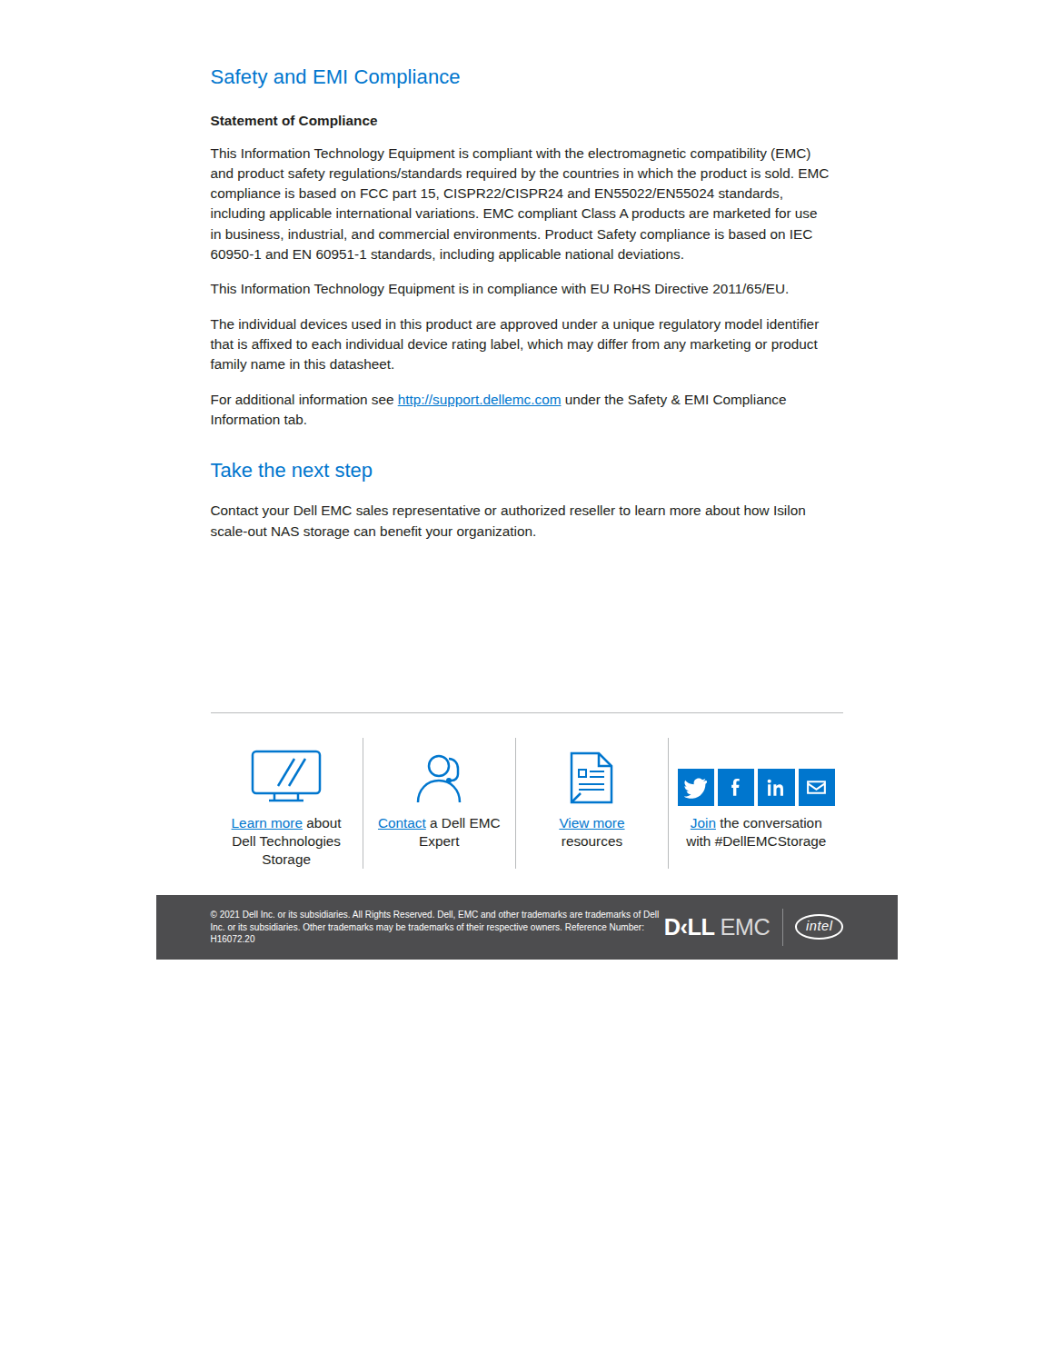Safety and EMI Compliance
Statement of Compliance
This Information Technology Equipment is compliant with the electromagnetic compatibility (EMC) and product safety regulations/standards required by the countries in which the product is sold. EMC compliance is based on FCC part 15, CISPR22/CISPR24 and EN55022/EN55024 standards, including applicable international variations. EMC compliant Class A products are marketed for use in business, industrial, and commercial environments. Product Safety compliance is based on IEC 60950-1 and EN 60951-1 standards, including applicable national deviations.
This Information Technology Equipment is in compliance with EU RoHS Directive 2011/65/EU.
The individual devices used in this product are approved under a unique regulatory model identifier that is affixed to each individual device rating label, which may differ from any marketing or product family name in this datasheet.
For additional information see http://support.dellemc.com under the Safety & EMI Compliance Information tab.
Take the next step
Contact your Dell EMC sales representative or authorized reseller to learn more about how Isilon scale-out NAS storage can benefit your organization.
Learn more about Dell Technologies Storage
Contact a Dell EMC Expert
View more resources
Join the conversation with #DellEMCStorage
© 2021 Dell Inc. or its subsidiaries. All Rights Reserved. Dell, EMC and other trademarks are trademarks of Dell Inc. or its subsidiaries. Other trademarks may be trademarks of their respective owners. Reference Number: H16072.20
D‹LL EMC
intel